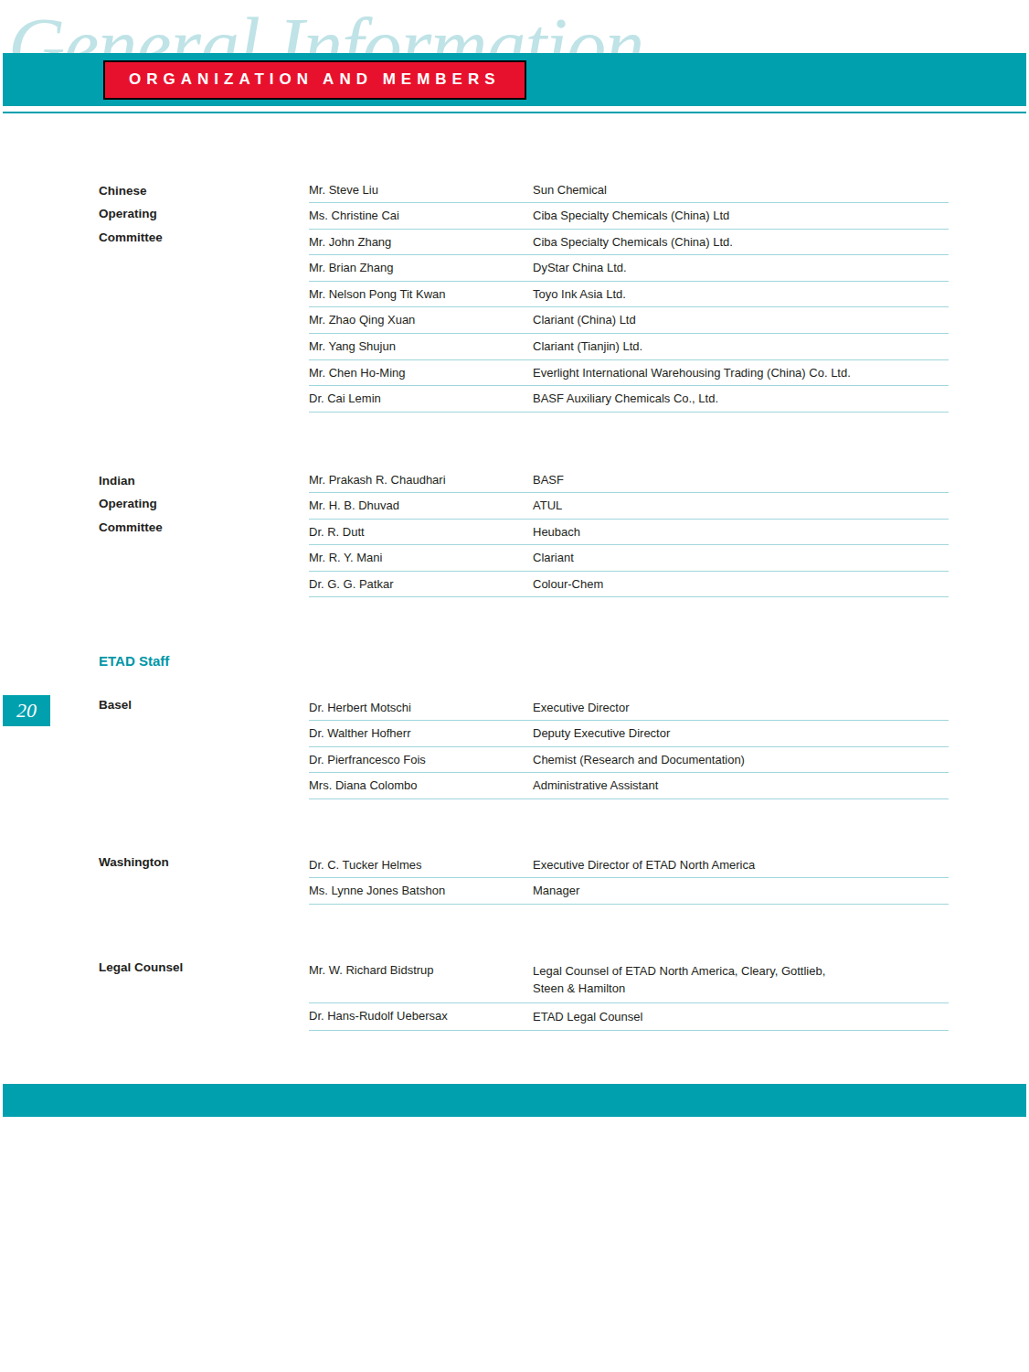General Information
ORGANIZATION AND MEMBERS
20
Chinese Operating Committee
| Mr. Steve Liu | Sun Chemical |
| Ms. Christine Cai | Ciba Specialty Chemicals (China) Ltd |
| Mr. John Zhang | Ciba Specialty Chemicals (China) Ltd. |
| Mr. Brian Zhang | DyStar China Ltd. |
| Mr. Nelson Pong Tit Kwan | Toyo Ink Asia Ltd. |
| Mr. Zhao Qing Xuan | Clariant (China) Ltd |
| Mr. Yang Shujun | Clariant (Tianjin) Ltd. |
| Mr. Chen Ho-Ming | Everlight International Warehousing Trading (China) Co. Ltd. |
| Dr. Cai Lemin | BASF Auxiliary Chemicals Co., Ltd. |
Indian Operating Committee
| Mr. Prakash R. Chaudhari | BASF |
| Mr. H. B. Dhuvad | ATUL |
| Dr. R. Dutt | Heubach |
| Mr. R. Y. Mani | Clariant |
| Dr. G. G. Patkar | Colour-Chem |
ETAD Staff
Basel
| Dr. Herbert Motschi | Executive Director |
| Dr. Walther Hofherr | Deputy Executive Director |
| Dr. Pierfrancesco Fois | Chemist (Research and Documentation) |
| Mrs. Diana Colombo | Administrative Assistant |
Washington
| Dr. C. Tucker Helmes | Executive Director of ETAD North America |
| Ms. Lynne Jones Batshon | Manager |
Legal Counsel
| Mr. W. Richard Bidstrup | Legal Counsel of ETAD North America, Cleary, Gottlieb, Steen & Hamilton |
| Dr. Hans-Rudolf Uebersax | ETAD Legal Counsel |